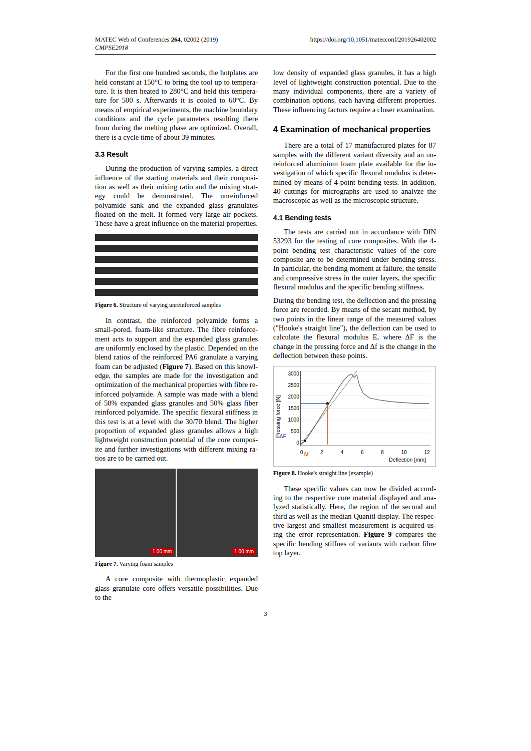MATEC Web of Conferences 264, 02002 (2019)
CMPSE2018
https://doi.org/10.1051/matecconf/201926402002
For the first one hundred seconds, the hotplates are held constant at 150°C to bring the tool up to temperature. It is then heated to 280°C and held this temperature for 500 s. Afterwards it is cooled to 60°C. By means of empirical experiments, the machine boundary conditions and the cycle parameters resulting there from during the melting phase are optimized. Overall, there is a cycle time of about 39 minutes.
3.3 Result
During the production of varying samples, a direct influence of the starting materials and their composition as well as their mixing ratio and the mixing strategy could be demonstrated. The unreinforced polyamide sank and the expanded glass granulates floated on the melt. It formed very large air pockets. These have a great influence on the material properties.
Figure 6. Structure of varying unreinforced samples
In contrast, the reinforced polyamide forms a small-pored, foam-like structure. The fibre reinforcement acts to support and the expanded glass granules are uniformly enclosed by the plastic. Depended on the blend ratios of the reinforced PA6 granulate a varying foam can be adjusted (Figure 7). Based on this knowledge, the samples are made for the investigation and optimization of the mechanical properties with fibre reinforced polyamide. A sample was made with a blend of 50% expanded glass granules and 50% glass fiber reinforced polyamide. The specific flexural stiffness in this test is at a level with the 30/70 blend. The higher proportion of expanded glass granules allows a high lightweight construction potential of the core composite and further investigations with different mixing ratios are to be carried out.
1.00 mm
1.00 mm
Figure 7. Varying foam samples
A core composite with thermoplastic expanded glass granulate core offers versatile possibilities. Due to the
low density of expanded glass granules, it has a high level of lightweight construction potential. Due to the many individual components, there are a variety of combination options, each having different properties. These influencing factors require a closer examination.
4 Examination of mechanical properties
There are a total of 17 manufactured plates for 87 samples with the different variant diversity and an unreinforced aluminium foam plate available for the investigation of which specific flexural modulus is determined by means of 4-point bending tests. In addition, 40 cuttings for micrographs are used to analyze the macroscopic as well as the microscopic structure.
4.1 Bending tests
The tests are carried out in accordance with DIN 53293 for the testing of core composites. With the 4-point bending test characteristic values of the core composite are to be determined under bending stress. In particular, the bending moment at failure, the tensile and compressive stress in the outer layers, the specific flexural modulus and the specific bending stiffness.
During the bending test, the deflection and the pressing force are recorded. By means of the secant method, by two points in the linear range of the measured values ("Hooke's straight line"), the deflection can be used to calculate the flexural modulus E, where ΔF is the change in the pressing force and Δf is the change in the deflection between these points.
Pressing force [N]
3000 2500 2000 1500 1000 500 0
ΔF
Δf
024681012
Deflection [mm]
Figure 8. Hooke's straight line (example)
These specific values can now be divided according to the respective core material displayed and analyzed statistically. Here, the region of the second and third as well as the median Quanitl display. The respective largest and smallest measurement is acquired using the error representation. Figure 9 compares the specific bending stiffnes of variants with carbon fibre top layer.
3